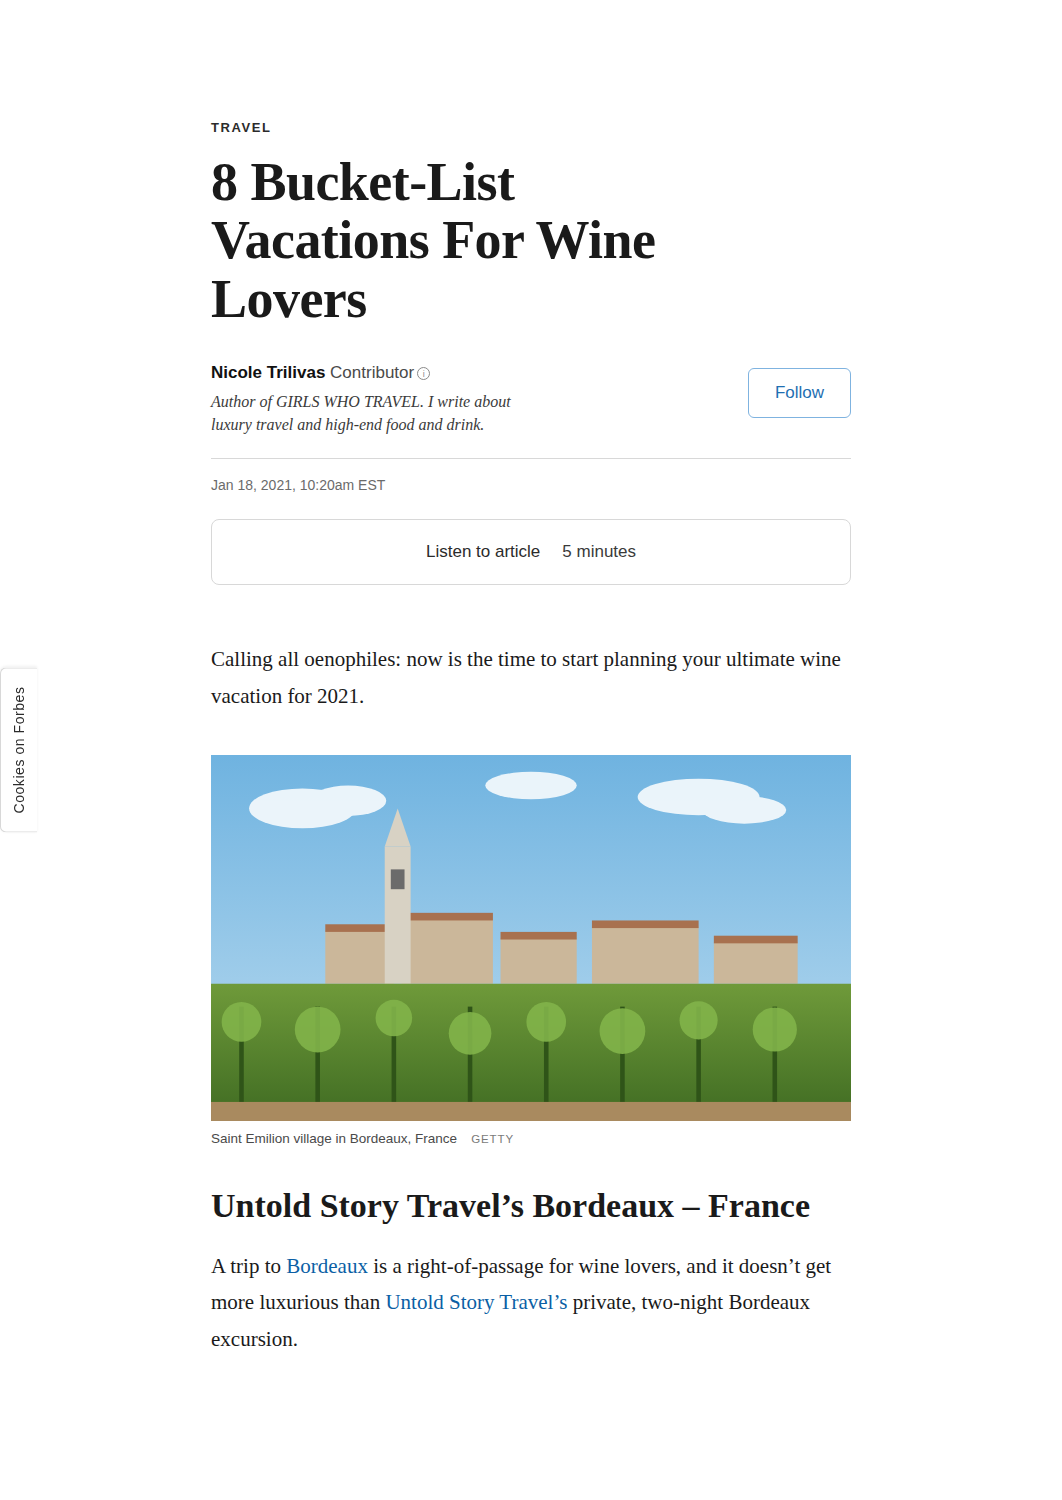Cookies on Forbes
Travel
8 Bucket-List Vacations For Wine Lovers
Nicole Trilivas Contributor
Author of GIRLS WHO TRAVEL. I write about luxury travel and high-end food and drink.
Follow
Jan 18, 2021, 10:20am EST
Listen to article 5 minutes
Calling all oenophiles: now is the time to start planning your ultimate wine vacation for 2021.
Saint Emilion village in Bordeaux, France Getty
Untold Story Travel’s Bordeaux – France
A trip to Bordeaux is a right-of-passage for wine lovers, and it doesn’t get more luxurious than Untold Story Travel’s private, two-night Bordeaux excursion.